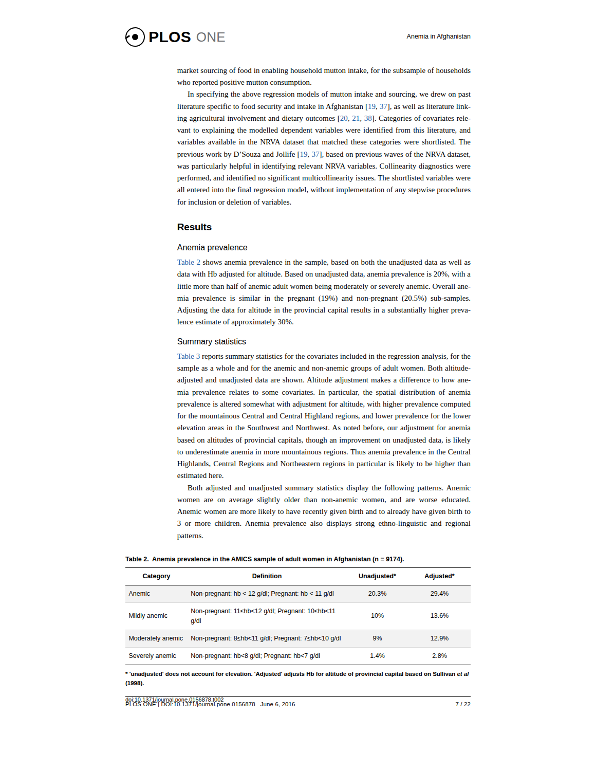PLOS ONE
Anemia in Afghanistan
market sourcing of food in enabling household mutton intake, for the subsample of households who reported positive mutton consumption.
In specifying the above regression models of mutton intake and sourcing, we drew on past literature specific to food security and intake in Afghanistan [19, 37], as well as literature linking agricultural involvement and dietary outcomes [20, 21, 38]. Categories of covariates relevant to explaining the modelled dependent variables were identified from this literature, and variables available in the NRVA dataset that matched these categories were shortlisted. The previous work by D’Souza and Jollife [19, 37], based on previous waves of the NRVA dataset, was particularly helpful in identifying relevant NRVA variables. Collinearity diagnostics were performed, and identified no significant multicollinearity issues. The shortlisted variables were all entered into the final regression model, without implementation of any stepwise procedures for inclusion or deletion of variables.
Results
Anemia prevalence
Table 2 shows anemia prevalence in the sample, based on both the unadjusted data as well as data with Hb adjusted for altitude. Based on unadjusted data, anemia prevalence is 20%, with a little more than half of anemic adult women being moderately or severely anemic. Overall anemia prevalence is similar in the pregnant (19%) and non-pregnant (20.5%) sub-samples. Adjusting the data for altitude in the provincial capital results in a substantially higher prevalence estimate of approximately 30%.
Summary statistics
Table 3 reports summary statistics for the covariates included in the regression analysis, for the sample as a whole and for the anemic and non-anemic groups of adult women. Both altitude-adjusted and unadjusted data are shown. Altitude adjustment makes a difference to how anemia prevalence relates to some covariates. In particular, the spatial distribution of anemia prevalence is altered somewhat with adjustment for altitude, with higher prevalence computed for the mountainous Central and Central Highland regions, and lower prevalence for the lower elevation areas in the Southwest and Northwest. As noted before, our adjustment for anemia based on altitudes of provincial capitals, though an improvement on unadjusted data, is likely to underestimate anemia in more mountainous regions. Thus anemia prevalence in the Central Highlands, Central Regions and Northeastern regions in particular is likely to be higher than estimated here.
Both adjusted and unadjusted summary statistics display the following patterns. Anemic women are on average slightly older than non-anemic women, and are worse educated. Anemic women are more likely to have recently given birth and to already have given birth to 3 or more children. Anemia prevalence also displays strong ethno-linguistic and regional patterns.
Table 2. Anemia prevalence in the AMICS sample of adult women in Afghanistan (n = 9174).
| Category | Definition | Unadjusted* | Adjusted* |
| --- | --- | --- | --- |
| Anemic | Non-pregnant: hb < 12 g/dl; Pregnant: hb < 11 g/dl | 20.3% | 29.4% |
| Mildly anemic | Non-pregnant: 11≤hb<12 g/dl; Pregnant: 10≤hb<11 g/dl | 10% | 13.6% |
| Moderately anemic | Non-pregnant: 8≤hb<11 g/dl; Pregnant: 7≤hb<10 g/dl | 9% | 12.9% |
| Severely anemic | Non-pregnant: hb<8 g/dl; Pregnant: hb<7 g/dl | 1.4% | 2.8% |
* 'unadjusted' does not account for elevation. 'Adjusted' adjusts Hb for altitude of provincial capital based on Sullivan et al (1998).
doi:10.1371/journal.pone.0156878.t002
PLOS ONE | DOI:10.1371/journal.pone.0156878 June 6, 2016
7 / 22